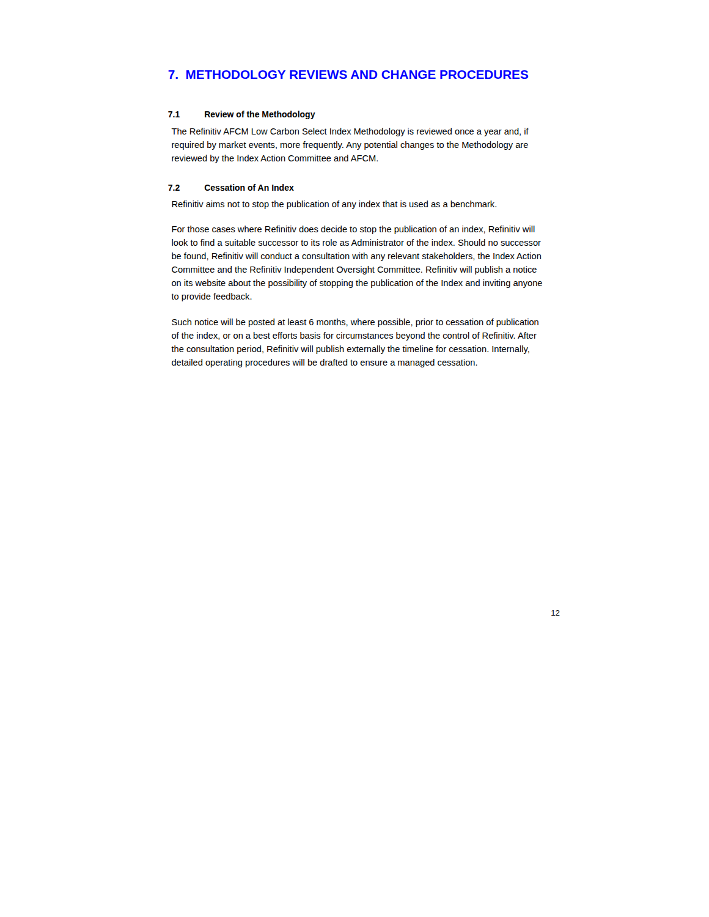7. METHODOLOGY REVIEWS AND CHANGE PROCEDURES
7.1 Review of the Methodology
The Refinitiv AFCM Low Carbon Select Index Methodology is reviewed once a year and, if required by market events, more frequently. Any potential changes to the Methodology are reviewed by the Index Action Committee and AFCM.
7.2 Cessation of An Index
Refinitiv aims not to stop the publication of any index that is used as a benchmark.
For those cases where Refinitiv does decide to stop the publication of an index, Refinitiv will look to find a suitable successor to its role as Administrator of the index. Should no successor be found, Refinitiv will conduct a consultation with any relevant stakeholders, the Index Action Committee and the Refinitiv Independent Oversight Committee. Refinitiv will publish a notice on its website about the possibility of stopping the publication of the Index and inviting anyone to provide feedback.
Such notice will be posted at least 6 months, where possible, prior to cessation of publication of the index, or on a best efforts basis for circumstances beyond the control of Refinitiv. After the consultation period, Refinitiv will publish externally the timeline for cessation. Internally, detailed operating procedures will be drafted to ensure a managed cessation.
12